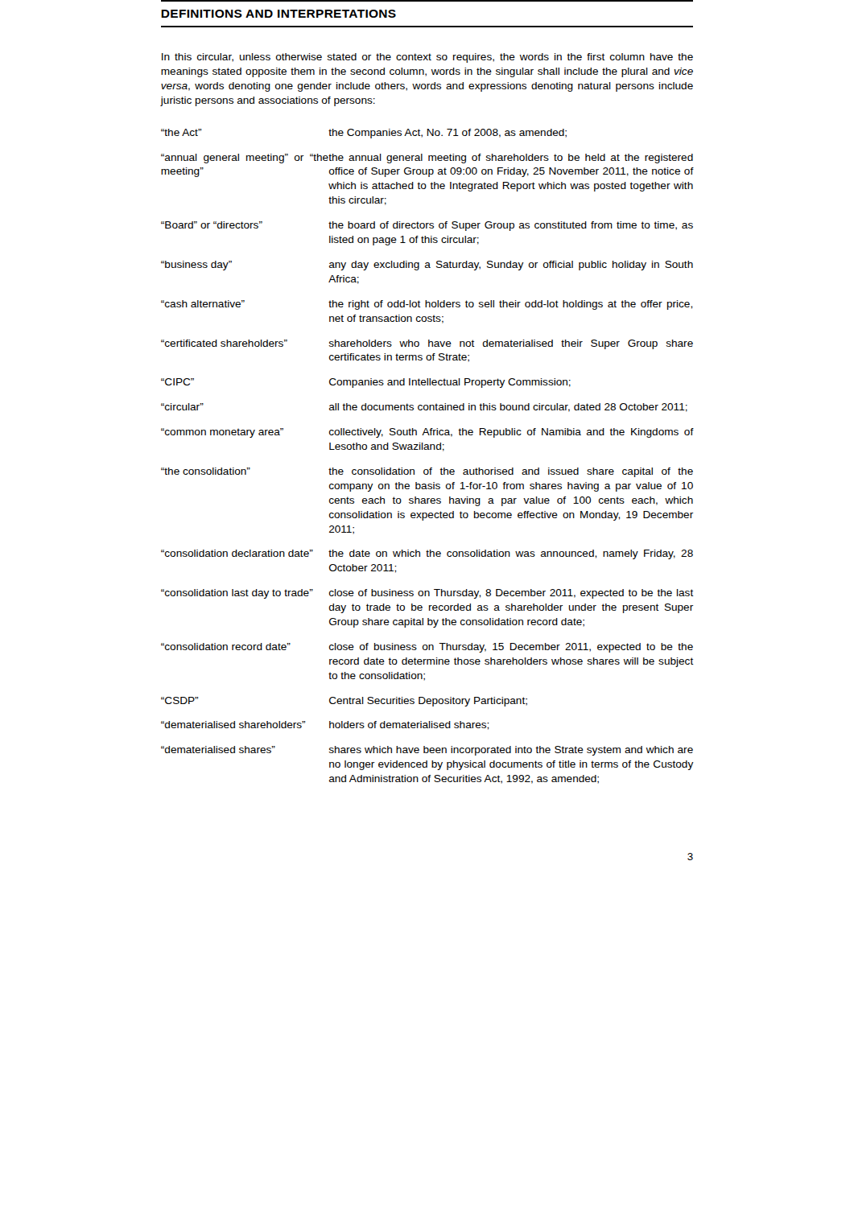Definitions and Interpretations
In this circular, unless otherwise stated or the context so requires, the words in the first column have the meanings stated opposite them in the second column, words in the singular shall include the plural and vice versa, words denoting one gender include others, words and expressions denoting natural persons include juristic persons and associations of persons:
| “the Act” | the Companies Act, No. 71 of 2008, as amended; |
| “annual general meeting” or “the meeting” | the annual general meeting of shareholders to be held at the registered office of Super Group at 09:00 on Friday, 25 November 2011, the notice of which is attached to the Integrated Report which was posted together with this circular; |
| “Board” or “directors” | the board of directors of Super Group as constituted from time to time, as listed on page 1 of this circular; |
| “business day” | any day excluding a Saturday, Sunday or official public holiday in South Africa; |
| “cash alternative” | the right of odd-lot holders to sell their odd-lot holdings at the offer price, net of transaction costs; |
| “certificated shareholders” | shareholders who have not dematerialised their Super Group share certificates in terms of Strate; |
| “CIPC” | Companies and Intellectual Property Commission; |
| “circular” | all the documents contained in this bound circular, dated 28 October 2011; |
| “common monetary area” | collectively, South Africa, the Republic of Namibia and the Kingdoms of Lesotho and Swaziland; |
| “the consolidation” | the consolidation of the authorised and issued share capital of the company on the basis of 1-for-10 from shares having a par value of 10 cents each to shares having a par value of 100 cents each, which consolidation is expected to become effective on Monday, 19 December 2011; |
| “consolidation declaration date” | the date on which the consolidation was announced, namely Friday, 28 October 2011; |
| “consolidation last day to trade” | close of business on Thursday, 8 December 2011, expected to be the last day to trade to be recorded as a shareholder under the present Super Group share capital by the consolidation record date; |
| “consolidation record date” | close of business on Thursday, 15 December 2011, expected to be the record date to determine those shareholders whose shares will be subject to the consolidation; |
| “CSDP” | Central Securities Depository Participant; |
| “dematerialised shareholders” | holders of dematerialised shares; |
| “dematerialised shares” | shares which have been incorporated into the Strate system and which are no longer evidenced by physical documents of title in terms of the Custody and Administration of Securities Act, 1992, as amended; |
3